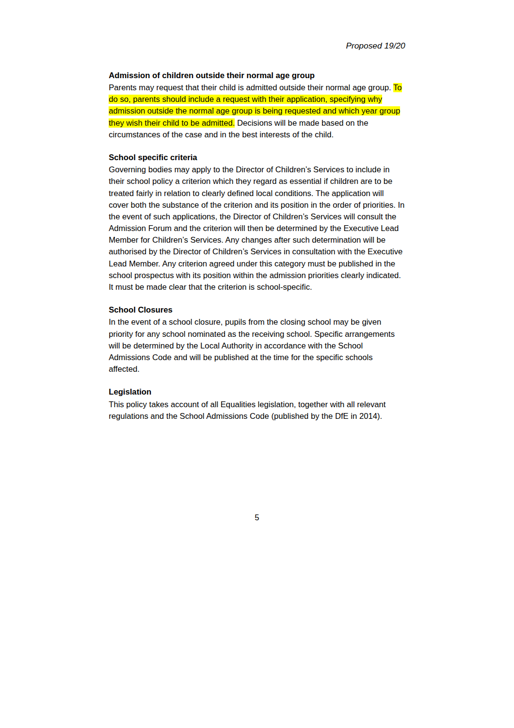Proposed 19/20
Admission of children outside their normal age group
Parents may request that their child is admitted outside their normal age group. To do so, parents should include a request with their application, specifying why admission outside the normal age group is being requested and which year group they wish their child to be admitted. Decisions will be made based on the circumstances of the case and in the best interests of the child.
School specific criteria
Governing bodies may apply to the Director of Children’s Services to include in their school policy a criterion which they regard as essential if children are to be treated fairly in relation to clearly defined local conditions. The application will cover both the substance of the criterion and its position in the order of priorities. In the event of such applications, the Director of Children’s Services will consult the Admission Forum and the criterion will then be determined by the Executive Lead Member for Children’s Services. Any changes after such determination will be authorised by the Director of Children’s Services in consultation with the Executive Lead Member. Any criterion agreed under this category must be published in the school prospectus with its position within the admission priorities clearly indicated. It must be made clear that the criterion is school-specific.
School Closures
In the event of a school closure, pupils from the closing school may be given priority for any school nominated as the receiving school. Specific arrangements will be determined by the Local Authority in accordance with the School Admissions Code and will be published at the time for the specific schools affected.
Legislation
This policy takes account of all Equalities legislation, together with all relevant regulations and the School Admissions Code (published by the DfE in 2014).
5